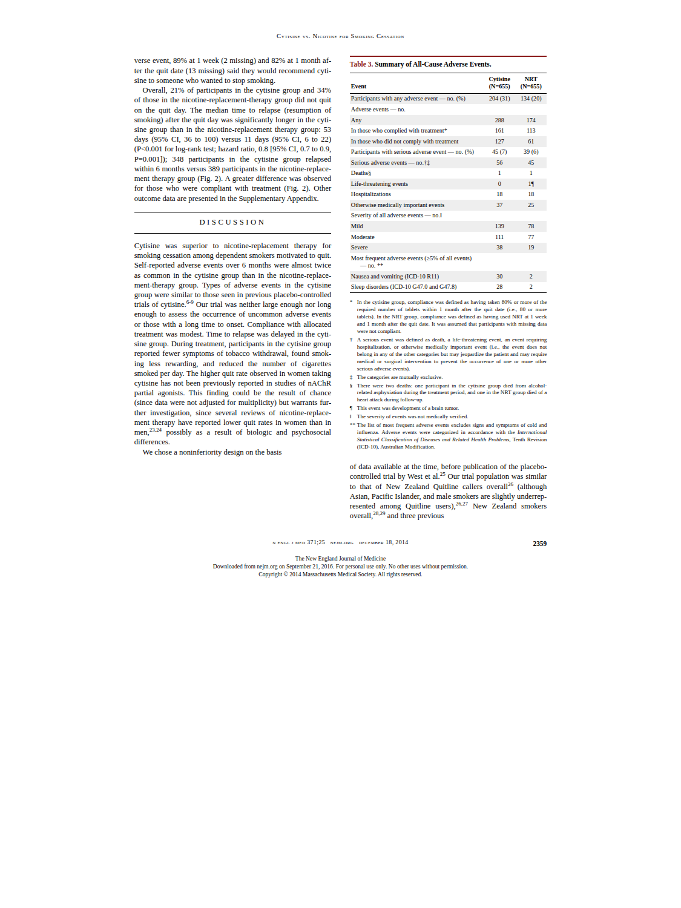Cytisine vs. Nicotine for Smoking Cessation
verse event, 89% at 1 week (2 missing) and 82% at 1 month after the quit date (13 missing) said they would recommend cytisine to someone who wanted to stop smoking.
Overall, 21% of participants in the cytisine group and 34% of those in the nicotine-replacement-therapy group did not quit on the quit day. The median time to relapse (resumption of smoking) after the quit day was significantly longer in the cytisine group than in the nicotine-replacement therapy group: 53 days (95% CI, 36 to 100) versus 11 days (95% CI, 6 to 22) (P<0.001 for log-rank test; hazard ratio, 0.8 [95% CI, 0.7 to 0.9, P=0.001]); 348 participants in the cytisine group relapsed within 6 months versus 389 participants in the nicotine-replacement therapy group (Fig. 2). A greater difference was observed for those who were compliant with treatment (Fig. 2). Other outcome data are presented in the Supplementary Appendix.
Discussion
Cytisine was superior to nicotine-replacement therapy for smoking cessation among dependent smokers motivated to quit. Self-reported adverse events over 6 months were almost twice as common in the cytisine group than in the nicotine-replacement-therapy group. Types of adverse events in the cytisine group were similar to those seen in previous placebo-controlled trials of cytisine.6-9 Our trial was neither large enough nor long enough to assess the occurrence of uncommon adverse events or those with a long time to onset. Compliance with allocated treatment was modest. Time to relapse was delayed in the cytisine group. During treatment, participants in the cytisine group reported fewer symptoms of tobacco withdrawal, found smoking less rewarding, and reduced the number of cigarettes smoked per day. The higher quit rate observed in women taking cytisine has not been previously reported in studies of nAChR partial agonists. This finding could be the result of chance (since data were not adjusted for multiplicity) but warrants further investigation, since several reviews of nicotine-replacement therapy have reported lower quit rates in women than in men,23,24 possibly as a result of biologic and psychosocial differences.
We chose a noninferiority design on the basis
Table 3. Summary of All-Cause Adverse Events.
| Event | Cytisine (N=655) | NRT (N=655) |
| --- | --- | --- |
| Participants with any adverse event — no. (%) | 204 (31) | 134 (20) |
| Adverse events — no. | | |
| Any | 288 | 174 |
| In those who complied with treatment* | 161 | 113 |
| In those who did not comply with treatment | 127 | 61 |
| Participants with serious adverse event — no. (%) | 45 (7) | 39 (6) |
| Serious adverse events — no.†‡ | 56 | 45 |
| Deaths§ | 1 | 1 |
| Life-threatening events | 0 | 1¶ |
| Hospitalizations | 18 | 18 |
| Otherwise medically important events | 37 | 25 |
| Severity of all adverse events — no.‖ | | |
| Mild | 139 | 78 |
| Moderate | 111 | 77 |
| Severe | 38 | 19 |
| Most frequent adverse events (≥5% of all events) — no. ** | | |
| Nausea and vomiting (ICD-10 R11) | 30 | 2 |
| Sleep disorders (ICD-10 G47.0 and G47.8) | 28 | 2 |
*In the cytisine group, compliance was defined as having taken 80% or more of the required number of tablets within 1 month after the quit date (i.e., 80 or more tablets). In the NRT group, compliance was defined as having used NRT at 1 week and 1 month after the quit date. It was assumed that participants with missing data were not compliant.
†A serious event was defined as death, a life-threatening event, an event requiring hospitalization, or otherwise medically important event (i.e., the event does not belong in any of the other categories but may jeopardize the patient and may require medical or surgical intervention to prevent the occurrence of one or more other serious adverse events).
‡The categories are mutually exclusive.
§There were two deaths: one participant in the cytisine group died from alcohol-related asphyxiation during the treatment period, and one in the NRT group died of a heart attack during follow-up.
¶This event was development of a brain tumor.
‖The severity of events was not medically verified.
**The list of most frequent adverse events excludes signs and symptoms of cold and influenza. Adverse events were categorized in accordance with the International Statistical Classification of Diseases and Related Health Problems, Tenth Revision (ICD-10), Australian Modification.
of data available at the time, before publication of the placebo-controlled trial by West et al.25 Our trial population was similar to that of New Zealand Quitline callers overall26 (although Asian, Pacific Islander, and male smokers are slightly underrepresented among Quitline users),26,27 New Zealand smokers overall,28,29 and three previous
n engl j med 371;25 nejm.org december 18, 2014
2359
The New England Journal of Medicine
Downloaded from nejm.org on September 21, 2016. For personal use only. No other uses without permission.
Copyright © 2014 Massachusetts Medical Society. All rights reserved.